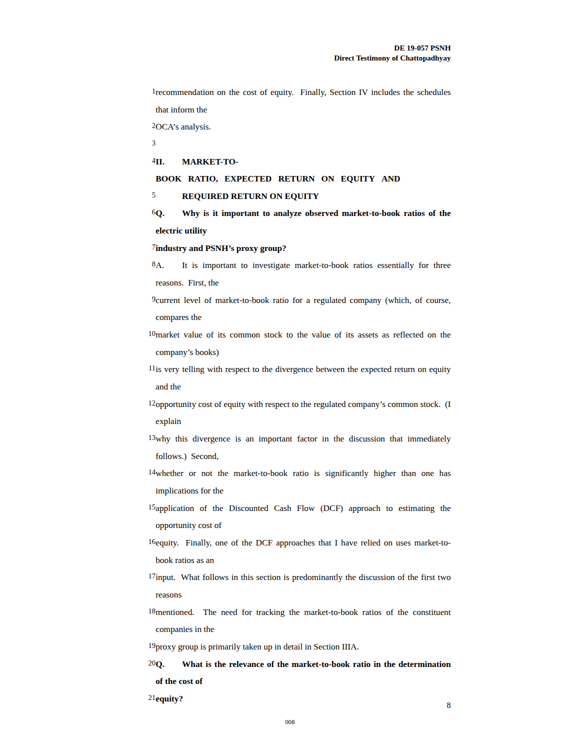DE 19-057 PSNH
Direct Testimony of Chattopadhyay
| 1 | recommendation on the cost of equity. Finally, Section IV includes the schedules that inform the |
| 2 | OCA’s analysis. |
| 3 | |
| 4 | II. MARKET-TO-BOOK RATIO, EXPECTED RETURN ON EQUITY AND |
| 5 | REQUIRED RETURN ON EQUITY |
| 6 | Q. Why is it important to analyze observed market-to-book ratios of the electric utility |
| 7 | industry and PSNH’s proxy group? |
| 8 | A. It is important to investigate market-to-book ratios essentially for three reasons. First, the |
| 9 | current level of market-to-book ratio for a regulated company (which, of course, compares the |
| 10 | market value of its common stock to the value of its assets as reflected on the company’s books) |
| 11 | is very telling with respect to the divergence between the expected return on equity and the |
| 12 | opportunity cost of equity with respect to the regulated company’s common stock. (I explain |
| 13 | why this divergence is an important factor in the discussion that immediately follows.) Second, |
| 14 | whether or not the market-to-book ratio is significantly higher than one has implications for the |
| 15 | application of the Discounted Cash Flow (DCF) approach to estimating the opportunity cost of |
| 16 | equity. Finally, one of the DCF approaches that I have relied on uses market-to-book ratios as an |
| 17 | input. What follows in this section is predominantly the discussion of the first two reasons |
| 18 | mentioned. The need for tracking the market-to-book ratios of the constituent companies in the |
| 19 | proxy group is primarily taken up in detail in Section IIIA. |
| 20 | Q. What is the relevance of the market-to-book ratio in the determination of the cost of |
| 21 | equity? |
8
008